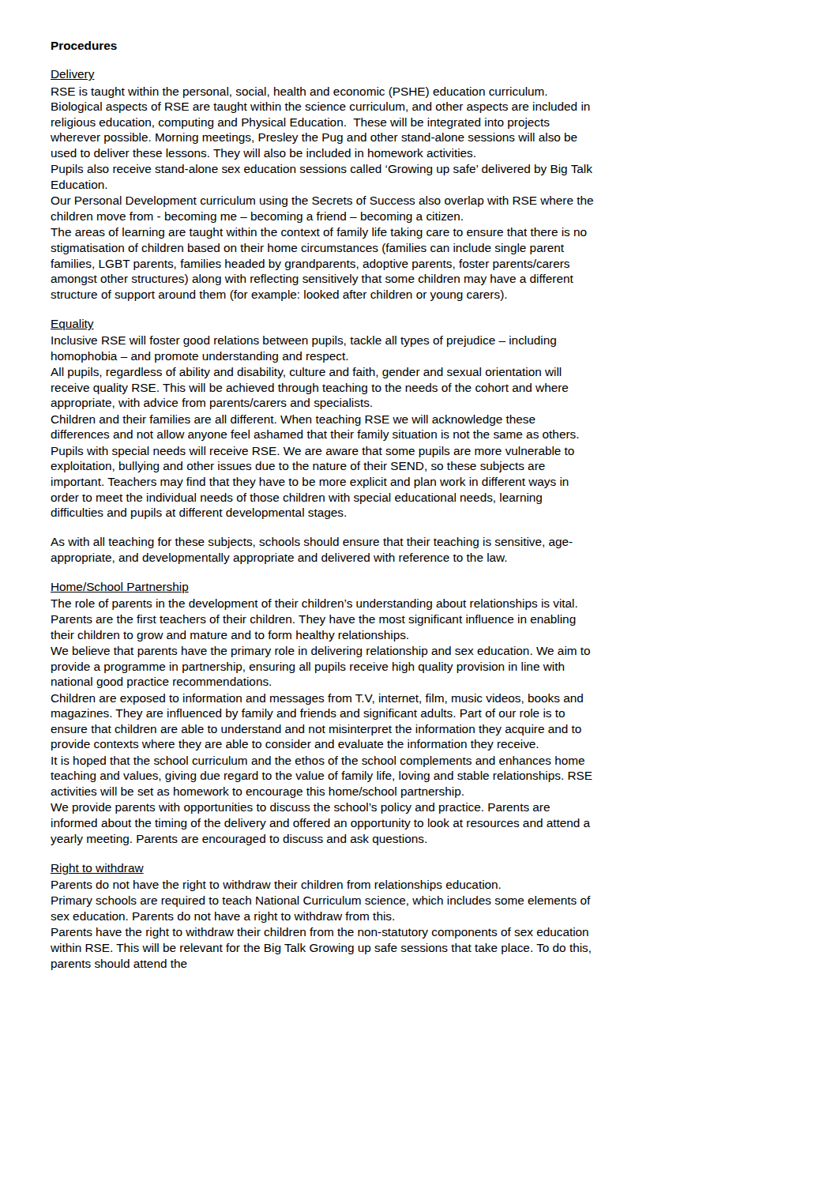Procedures
Delivery
RSE is taught within the personal, social, health and economic (PSHE) education curriculum. Biological aspects of RSE are taught within the science curriculum, and other aspects are included in religious education, computing and Physical Education. These will be integrated into projects wherever possible. Morning meetings, Presley the Pug and other stand-alone sessions will also be used to deliver these lessons. They will also be included in homework activities.
Pupils also receive stand-alone sex education sessions called ‘Growing up safe’ delivered by Big Talk Education.
Our Personal Development curriculum using the Secrets of Success also overlap with RSE where the children move from - becoming me – becoming a friend – becoming a citizen.
The areas of learning are taught within the context of family life taking care to ensure that there is no stigmatisation of children based on their home circumstances (families can include single parent families, LGBT parents, families headed by grandparents, adoptive parents, foster parents/carers amongst other structures) along with reflecting sensitively that some children may have a different structure of support around them (for example: looked after children or young carers).
Equality
Inclusive RSE will foster good relations between pupils, tackle all types of prejudice – including homophobia – and promote understanding and respect.
All pupils, regardless of ability and disability, culture and faith, gender and sexual orientation will receive quality RSE. This will be achieved through teaching to the needs of the cohort and where appropriate, with advice from parents/carers and specialists.
Children and their families are all different. When teaching RSE we will acknowledge these differences and not allow anyone feel ashamed that their family situation is not the same as others.
Pupils with special needs will receive RSE. We are aware that some pupils are more vulnerable to exploitation, bullying and other issues due to the nature of their SEND, so these subjects are important. Teachers may find that they have to be more explicit and plan work in different ways in order to meet the individual needs of those children with special educational needs, learning difficulties and pupils at different developmental stages.
As with all teaching for these subjects, schools should ensure that their teaching is sensitive, age-appropriate, and developmentally appropriate and delivered with reference to the law.
Home/School Partnership
The role of parents in the development of their children’s understanding about relationships is vital. Parents are the first teachers of their children. They have the most significant influence in enabling their children to grow and mature and to form healthy relationships.
We believe that parents have the primary role in delivering relationship and sex education. We aim to provide a programme in partnership, ensuring all pupils receive high quality provision in line with national good practice recommendations.
Children are exposed to information and messages from T.V, internet, film, music videos, books and magazines. They are influenced by family and friends and significant adults. Part of our role is to ensure that children are able to understand and not misinterpret the information they acquire and to provide contexts where they are able to consider and evaluate the information they receive.
It is hoped that the school curriculum and the ethos of the school complements and enhances home teaching and values, giving due regard to the value of family life, loving and stable relationships. RSE activities will be set as homework to encourage this home/school partnership.
We provide parents with opportunities to discuss the school’s policy and practice. Parents are informed about the timing of the delivery and offered an opportunity to look at resources and attend a yearly meeting. Parents are encouraged to discuss and ask questions.
Right to withdraw
Parents do not have the right to withdraw their children from relationships education.
Primary schools are required to teach National Curriculum science, which includes some elements of sex education. Parents do not have a right to withdraw from this.
Parents have the right to withdraw their children from the non-statutory components of sex education within RSE. This will be relevant for the Big Talk Growing up safe sessions that take place. To do this, parents should attend the